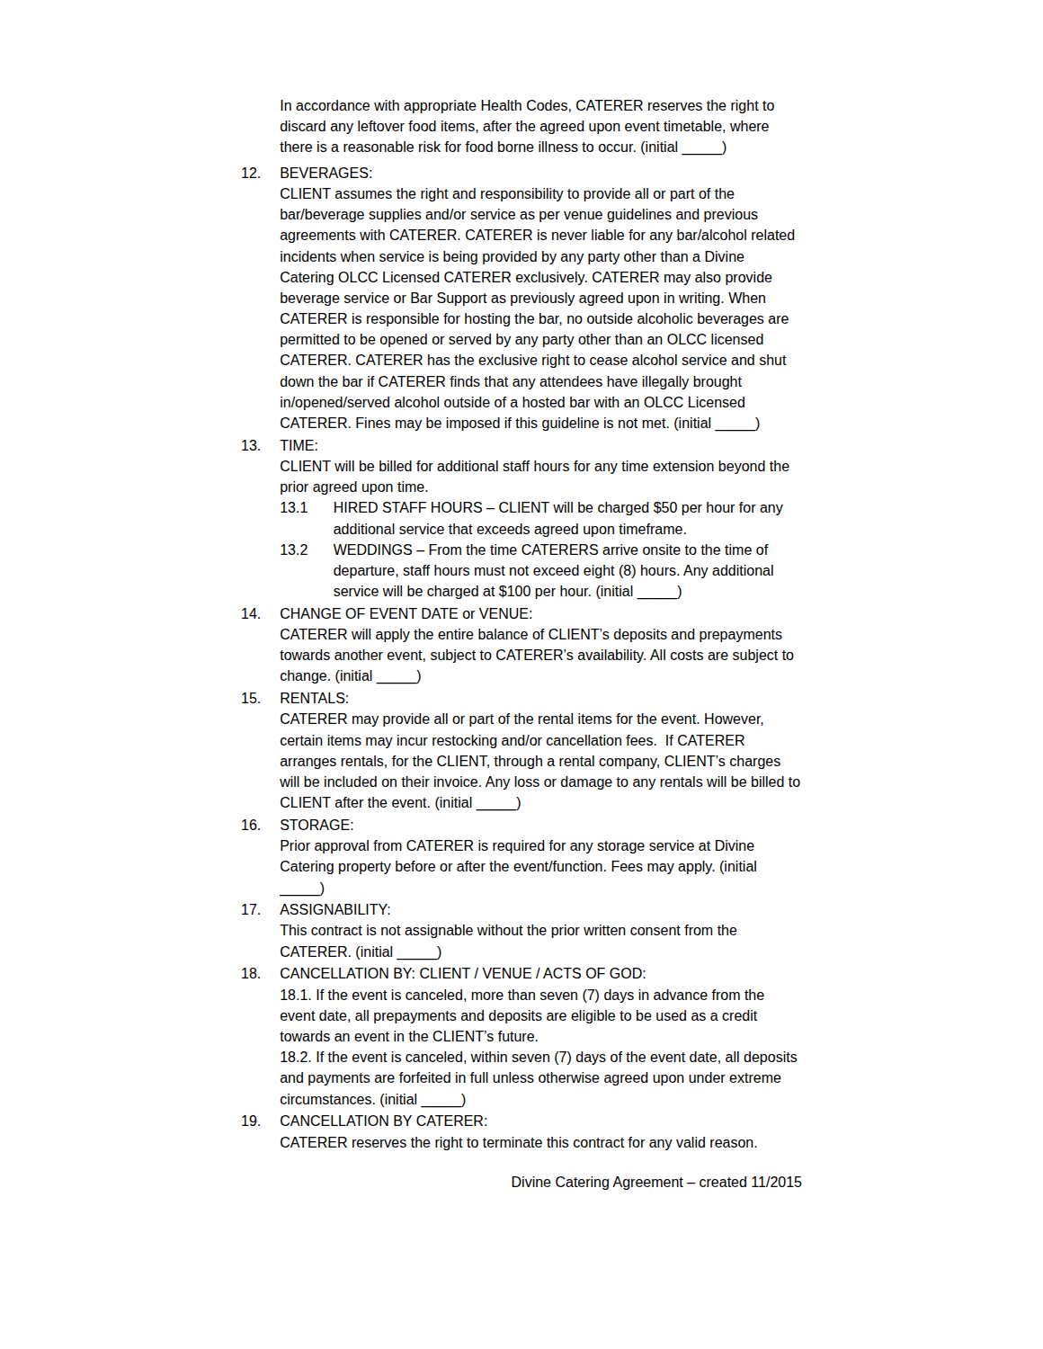In accordance with appropriate Health Codes, CATERER reserves the right to discard any leftover food items, after the agreed upon event timetable, where there is a reasonable risk for food borne illness to occur. (initial _____)
12. BEVERAGES: CLIENT assumes the right and responsibility to provide all or part of the bar/beverage supplies and/or service as per venue guidelines and previous agreements with CATERER. CATERER is never liable for any bar/alcohol related incidents when service is being provided by any party other than a Divine Catering OLCC Licensed CATERER exclusively. CATERER may also provide beverage service or Bar Support as previously agreed upon in writing. When CATERER is responsible for hosting the bar, no outside alcoholic beverages are permitted to be opened or served by any party other than an OLCC licensed CATERER. CATERER has the exclusive right to cease alcohol service and shut down the bar if CATERER finds that any attendees have illegally brought in/opened/served alcohol outside of a hosted bar with an OLCC Licensed CATERER. Fines may be imposed if this guideline is not met. (initial _____)
13. TIME: CLIENT will be billed for additional staff hours for any time extension beyond the prior agreed upon time.
13.1 HIRED STAFF HOURS – CLIENT will be charged $50 per hour for any additional service that exceeds agreed upon timeframe.
13.2 WEDDINGS – From the time CATERERS arrive onsite to the time of departure, staff hours must not exceed eight (8) hours. Any additional service will be charged at $100 per hour. (initial _____)
14. CHANGE OF EVENT DATE or VENUE: CATERER will apply the entire balance of CLIENT’s deposits and prepayments towards another event, subject to CATERER’s availability. All costs are subject to change. (initial _____)
15. RENTALS: CATERER may provide all or part of the rental items for the event. However, certain items may incur restocking and/or cancellation fees. If CATERER arranges rentals, for the CLIENT, through a rental company, CLIENT’s charges will be included on their invoice. Any loss or damage to any rentals will be billed to CLIENT after the event. (initial _____)
16. STORAGE: Prior approval from CATERER is required for any storage service at Divine Catering property before or after the event/function. Fees may apply. (initial _____)
17. ASSIGNABILITY: This contract is not assignable without the prior written consent from the CATERER. (initial _____)
18. CANCELLATION BY: CLIENT / VENUE / ACTS OF GOD: 18.1. If the event is canceled, more than seven (7) days in advance from the event date, all prepayments and deposits are eligible to be used as a credit towards an event in the CLIENT’s future.
18.2. If the event is canceled, within seven (7) days of the event date, all deposits and payments are forfeited in full unless otherwise agreed upon under extreme circumstances. (initial _____)
19. CANCELLATION BY CATERER: CATERER reserves the right to terminate this contract for any valid reason.
Divine Catering Agreement – created 11/2015